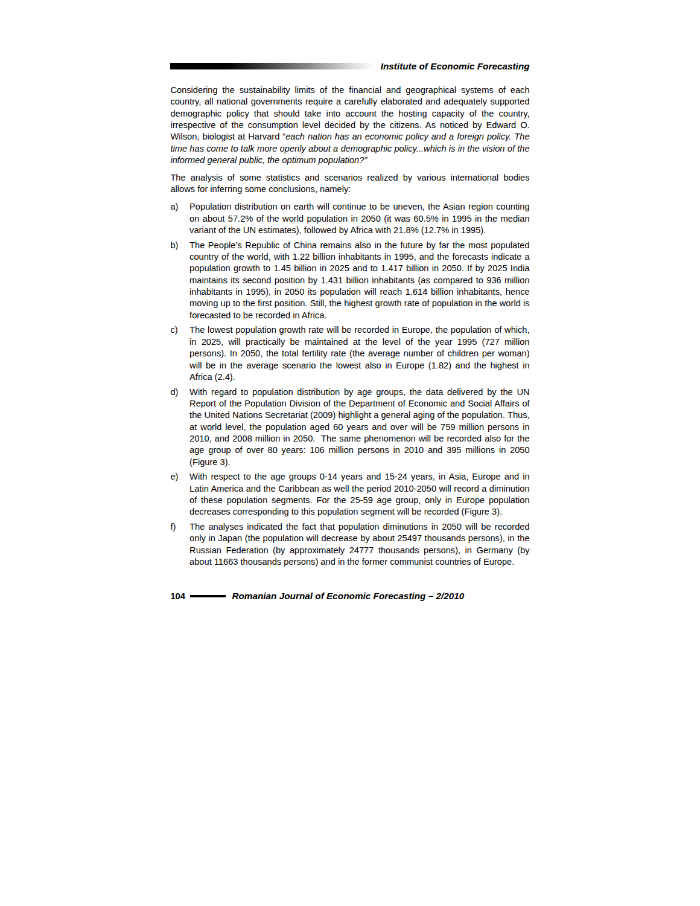Institute of Economic Forecasting
Considering the sustainability limits of the financial and geographical systems of each country, all national governments require a carefully elaborated and adequately supported demographic policy that should take into account the hosting capacity of the country, irrespective of the consumption level decided by the citizens. As noticed by Edward O. Wilson, biologist at Harvard “each nation has an economic policy and a foreign policy. The time has come to talk more openly about a demographic policy...which is in the vision of the informed general public, the optimum population?”
The analysis of some statistics and scenarios realized by various international bodies allows for inferring some conclusions, namely:
a) Population distribution on earth will continue to be uneven, the Asian region counting on about 57.2% of the world population in 2050 (it was 60.5% in 1995 in the median variant of the UN estimates), followed by Africa with 21.8% (12.7% in 1995).
b) The People’s Republic of China remains also in the future by far the most populated country of the world, with 1.22 billion inhabitants in 1995, and the forecasts indicate a population growth to 1.45 billion in 2025 and to 1.417 billion in 2050. If by 2025 India maintains its second position by 1.431 billion inhabitants (as compared to 936 million inhabitants in 1995), in 2050 its population will reach 1.614 billion inhabitants, hence moving up to the first position. Still, the highest growth rate of population in the world is forecasted to be recorded in Africa.
c) The lowest population growth rate will be recorded in Europe, the population of which, in 2025, will practically be maintained at the level of the year 1995 (727 million persons). In 2050, the total fertility rate (the average number of children per woman) will be in the average scenario the lowest also in Europe (1.82) and the highest in Africa (2.4).
d) With regard to population distribution by age groups, the data delivered by the UN Report of the Population Division of the Department of Economic and Social Affairs of the United Nations Secretariat (2009) highlight a general aging of the population. Thus, at world level, the population aged 60 years and over will be 759 million persons in 2010, and 2008 million in 2050. The same phenomenon will be recorded also for the age group of over 80 years: 106 million persons in 2010 and 395 millions in 2050 (Figure 3).
e) With respect to the age groups 0-14 years and 15-24 years, in Asia, Europe and in Latin America and the Caribbean as well the period 2010-2050 will record a diminution of these population segments. For the 25-59 age group, only in Europe population decreases corresponding to this population segment will be recorded (Figure 3).
f) The analyses indicated the fact that population diminutions in 2050 will be recorded only in Japan (the population will decrease by about 25497 thousands persons), in the Russian Federation (by approximately 24777 thousands persons), in Germany (by about 11663 thousands persons) and in the former communist countries of Europe.
104
Romanian Journal of Economic Forecasting – 2/2010